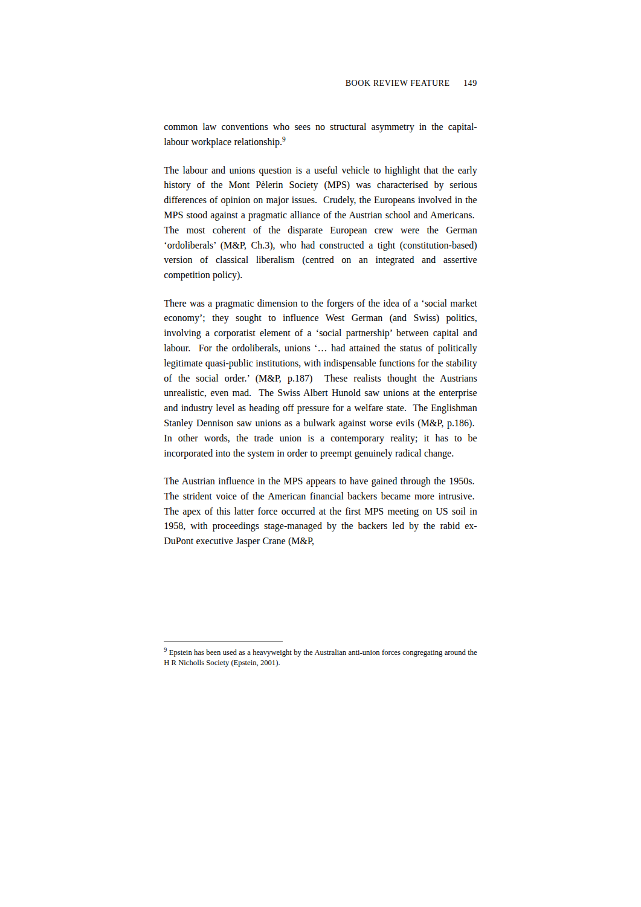BOOK REVIEW FEATURE149
common law conventions who sees no structural asymmetry in the capital-labour workplace relationship.9
The labour and unions question is a useful vehicle to highlight that the early history of the Mont Pèlerin Society (MPS) was characterised by serious differences of opinion on major issues. Crudely, the Europeans involved in the MPS stood against a pragmatic alliance of the Austrian school and Americans. The most coherent of the disparate European crew were the German ‘ordoliberals’ (M&P, Ch.3), who had constructed a tight (constitution-based) version of classical liberalism (centred on an integrated and assertive competition policy).
There was a pragmatic dimension to the forgers of the idea of a ‘social market economy’; they sought to influence West German (and Swiss) politics, involving a corporatist element of a ‘social partnership’ between capital and labour. For the ordoliberals, unions ‘… had attained the status of politically legitimate quasi-public institutions, with indispensable functions for the stability of the social order.’ (M&P, p.187) These realists thought the Austrians unrealistic, even mad. The Swiss Albert Hunold saw unions at the enterprise and industry level as heading off pressure for a welfare state. The Englishman Stanley Dennison saw unions as a bulwark against worse evils (M&P, p.186). In other words, the trade union is a contemporary reality; it has to be incorporated into the system in order to preempt genuinely radical change.
The Austrian influence in the MPS appears to have gained through the 1950s. The strident voice of the American financial backers became more intrusive. The apex of this latter force occurred at the first MPS meeting on US soil in 1958, with proceedings stage-managed by the backers led by the rabid ex-DuPont executive Jasper Crane (M&P,
9 Epstein has been used as a heavyweight by the Australian anti-union forces congregating around the H R Nicholls Society (Epstein, 2001).